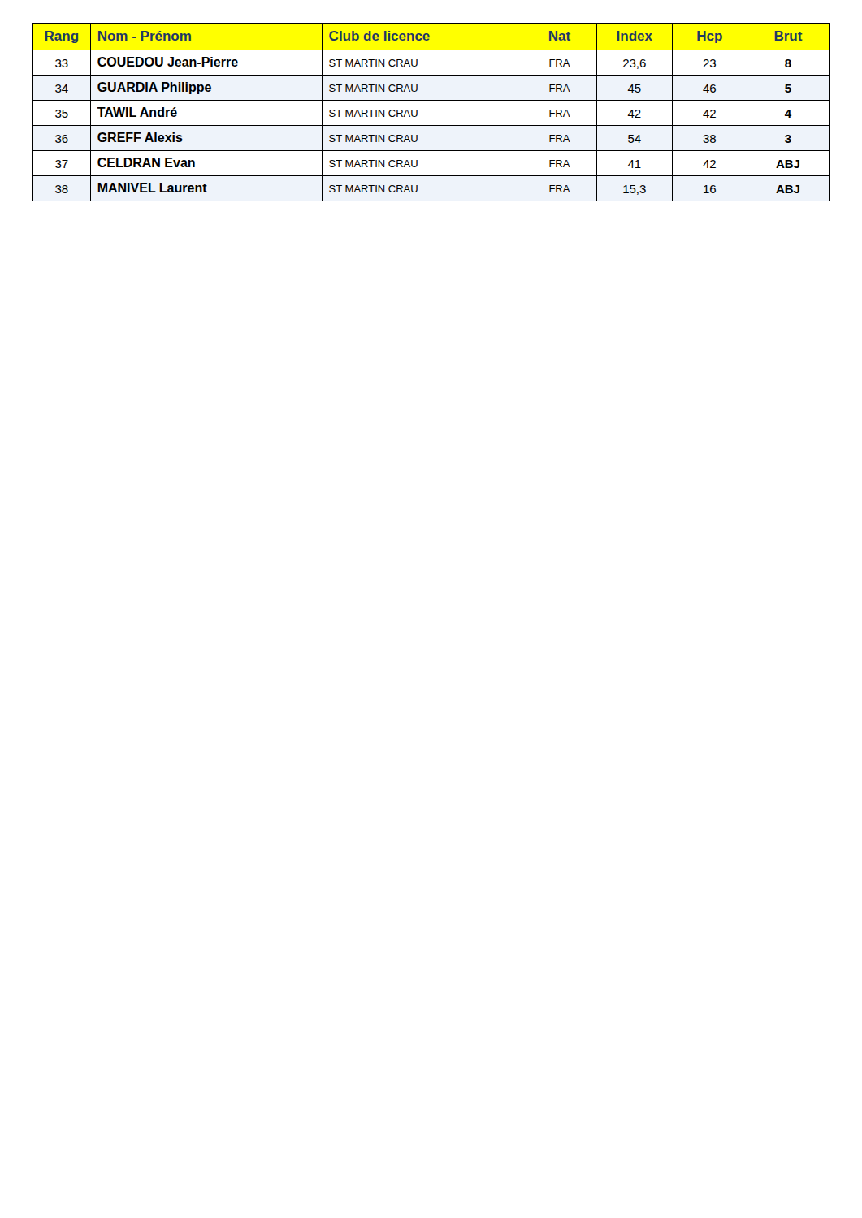| Rang | Nom - Prénom | Club de licence | Nat | Index | Hcp | Brut |
| --- | --- | --- | --- | --- | --- | --- |
| 33 | COUEDOU Jean-Pierre | ST MARTIN CRAU | FRA | 23,6 | 23 | 8 |
| 34 | GUARDIA Philippe | ST MARTIN CRAU | FRA | 45 | 46 | 5 |
| 35 | TAWIL André | ST MARTIN CRAU | FRA | 42 | 42 | 4 |
| 36 | GREFF Alexis | ST MARTIN CRAU | FRA | 54 | 38 | 3 |
| 37 | CELDRAN Evan | ST MARTIN CRAU | FRA | 41 | 42 | ABJ |
| 38 | MANIVEL Laurent | ST MARTIN CRAU | FRA | 15,3 | 16 | ABJ |